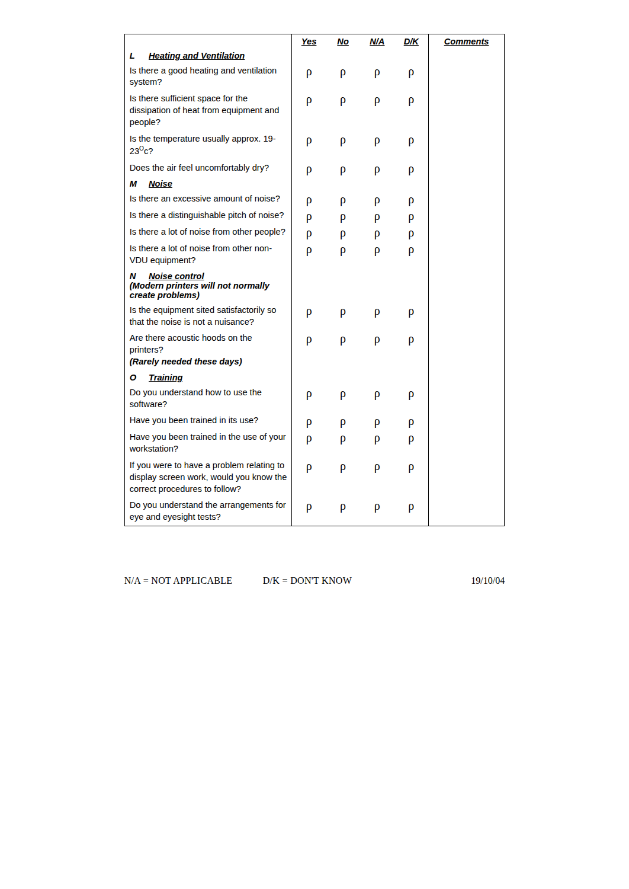| | Yes | No | N/A | D/K | Comments |
| L Heating and Ventilation | | | | | |
| Is there a good heating and ventilation system? | ρ | ρ | ρ | ρ | |
| Is there sufficient space for the dissipation of heat from equipment and people? | ρ | ρ | ρ | ρ | |
| Is the temperature usually approx. 19-23 O c? | ρ | ρ | ρ | ρ | |
| Does the air feel uncomfortably dry? | ρ | ρ | ρ | ρ | |
| M Noise | | | | | |
| Is there an excessive amount of noise? | ρ | ρ | ρ | ρ | |
| Is there a distinguishable pitch of noise? | ρ | ρ | ρ | ρ | |
| Is there a lot of noise from other people? | ρ | ρ | ρ | ρ | |
| Is there a lot of noise from other non-VDU equipment? | ρ | ρ | ρ | ρ | |
| N Noise control (Modern printers will not normally create problems) | | | | | |
| Is the equipment sited satisfactorily so that the noise is not a nuisance? | ρ | ρ | ρ | ρ | |
| Are there acoustic hoods on the printers? (Rarely needed these days) | ρ | ρ | ρ | ρ | |
| O Training | | | | | |
| Do you understand how to use the software? | ρ | ρ | ρ | ρ | |
| Have you been trained in its use? | ρ | ρ | ρ | ρ | |
| Have you been trained in the use of your workstation? | ρ | ρ | ρ | ρ | |
| If you were to have a problem relating to display screen work, would you know the correct procedures to follow? | ρ | ρ | ρ | ρ | |
| Do you understand the arrangements for eye and eyesight tests? | ρ | ρ | ρ | ρ | |
N/A = NOT APPLICABLE D/K = DON'T KNOW
19/10/04